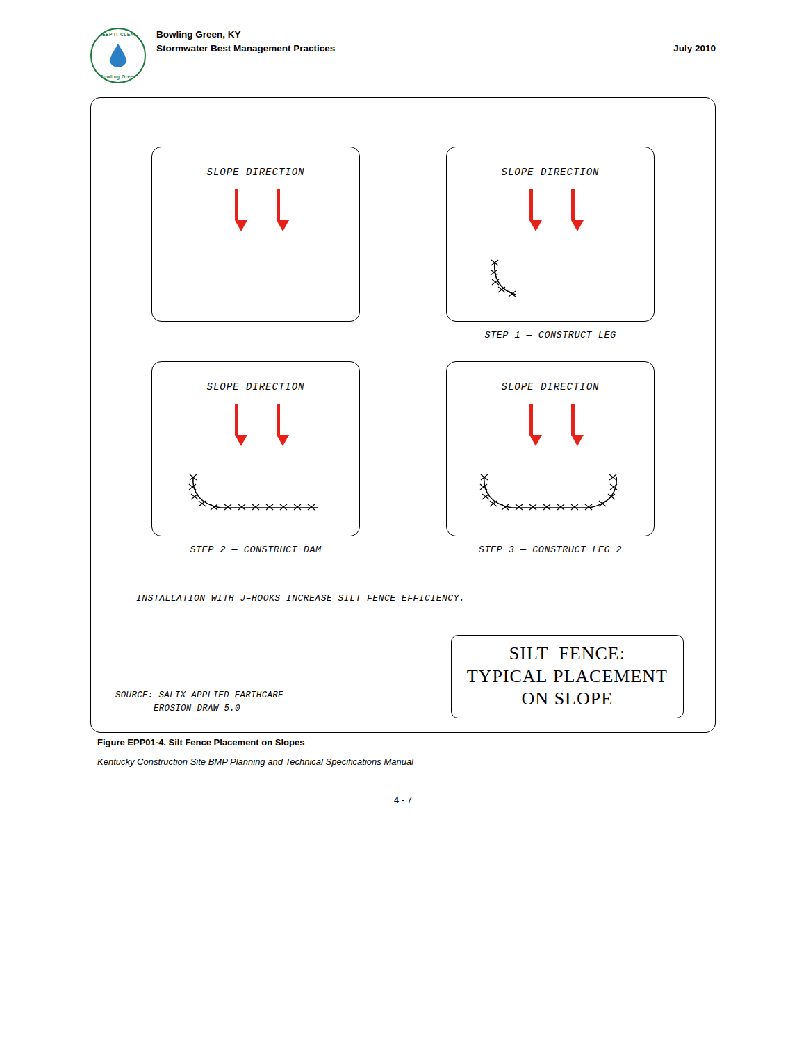KEEP IT CLEAN
Bowling Green
Bowling Green, KY
Stormwater Best Management Practices
July 2010
SLOPE DIRECTION
SLOPE DIRECTION
STEP 1 — CONSTRUCT LEG
SLOPE DIRECTION
STEP 2 — CONSTRUCT DAM
SLOPE DIRECTION
STEP 3 — CONSTRUCT LEG 2
INSTALLATION WITH J–HOOKS INCREASE SILT FENCE EFFICIENCY.
SOURCE: SALIX APPLIED EARTHCARE – EROSION DRAW 5.0
SILT FENCE:
TYPICAL PLACEMENT
ON SLOPE
Figure EPP01-4. Silt Fence Placement on Slopes
Kentucky Construction Site BMP Planning and Technical Specifications Manual
4 - 7